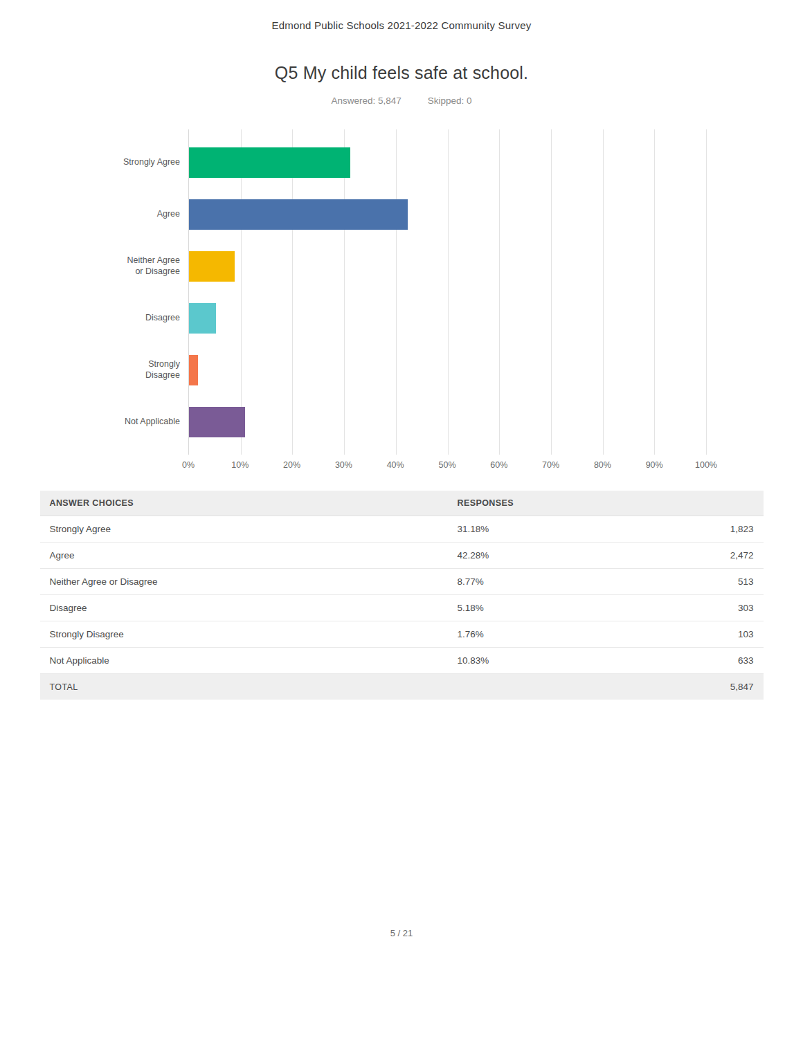Edmond Public Schools 2021-2022 Community Survey
Q5 My child feels safe at school.
Answered: 5,847 Skipped: 0
Strongly Agree
Agree
Neither Agree
or Disagree
Disagree
Strongly
Disagree
Not Applicable
0% 10% 20% 30% 40% 50% 60% 70% 80% 90% 100%
| ANSWER CHOICES | RESPONSES |
| --- | --- |
| Strongly Agree | 31.18% | 1,823 |
| Agree | 42.28% | 2,472 |
| Neither Agree or Disagree | 8.77% | 513 |
| Disagree | 5.18% | 303 |
| Strongly Disagree | 1.76% | 103 |
| Not Applicable | 10.83% | 633 |
| TOTAL | | 5,847 |
5 / 21